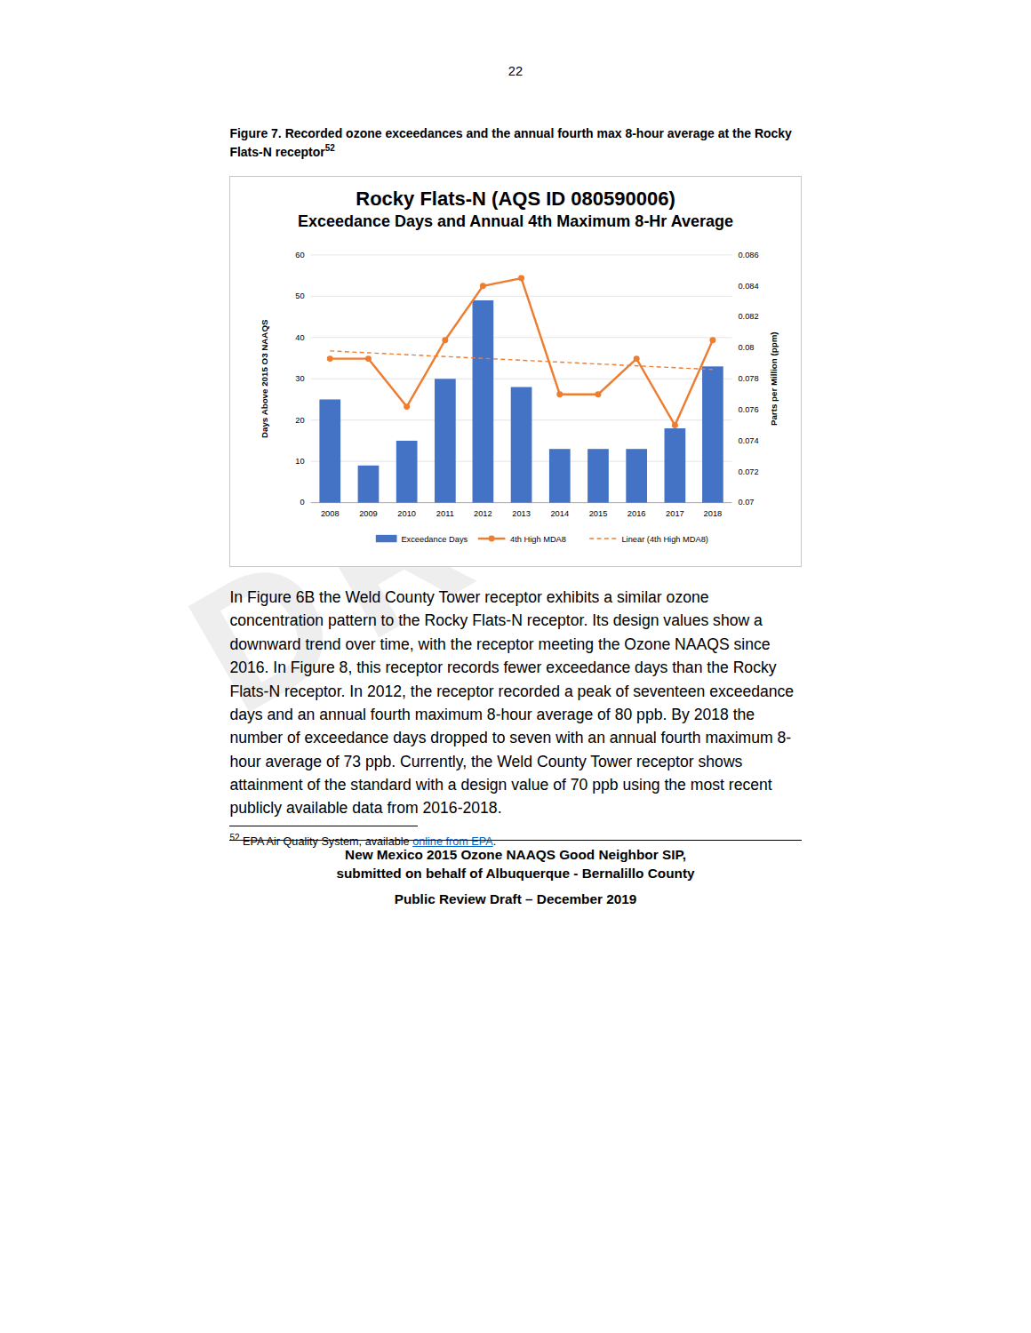DRAFT
22
Figure 7. Recorded ozone exceedances and the annual fourth max 8-hour average at the Rocky Flats-N receptor52
Rocky Flats-N (AQS ID 080590006)
Exceedance Days and Annual 4th Maximum 8-Hr Average
0 10 20 30 40 50 60 0.07 0.072 0.074 0.076 0.078 0.08 0.082 0.084 0.086 Days Above 2015 O3 NAAQS Parts per Million (ppm) 2008 2009 2010 2011 2012 2013 2014 2015 2016 2017 2018 Exceedance Days 4th High MDA8 Linear (4th High MDA8)
In Figure 6B the Weld County Tower receptor exhibits a similar ozone concentration pattern to the Rocky Flats-N receptor. Its design values show a downward trend over time, with the receptor meeting the Ozone NAAQS since 2016. In Figure 8, this receptor records fewer exceedance days than the Rocky Flats-N receptor. In 2012, the receptor recorded a peak of seventeen exceedance days and an annual fourth maximum 8-hour average of 80 ppb. By 2018 the number of exceedance days dropped to seven with an annual fourth maximum 8-hour average of 73 ppb. Currently, the Weld County Tower receptor shows attainment of the standard with a design value of 70 ppb using the most recent publicly available data from 2016-2018.
52 EPA Air Quality System, available online from EPA.
New Mexico 2015 Ozone NAAQS Good Neighbor SIP,
submitted on behalf of Albuquerque - Bernalillo County
Public Review Draft – December 2019